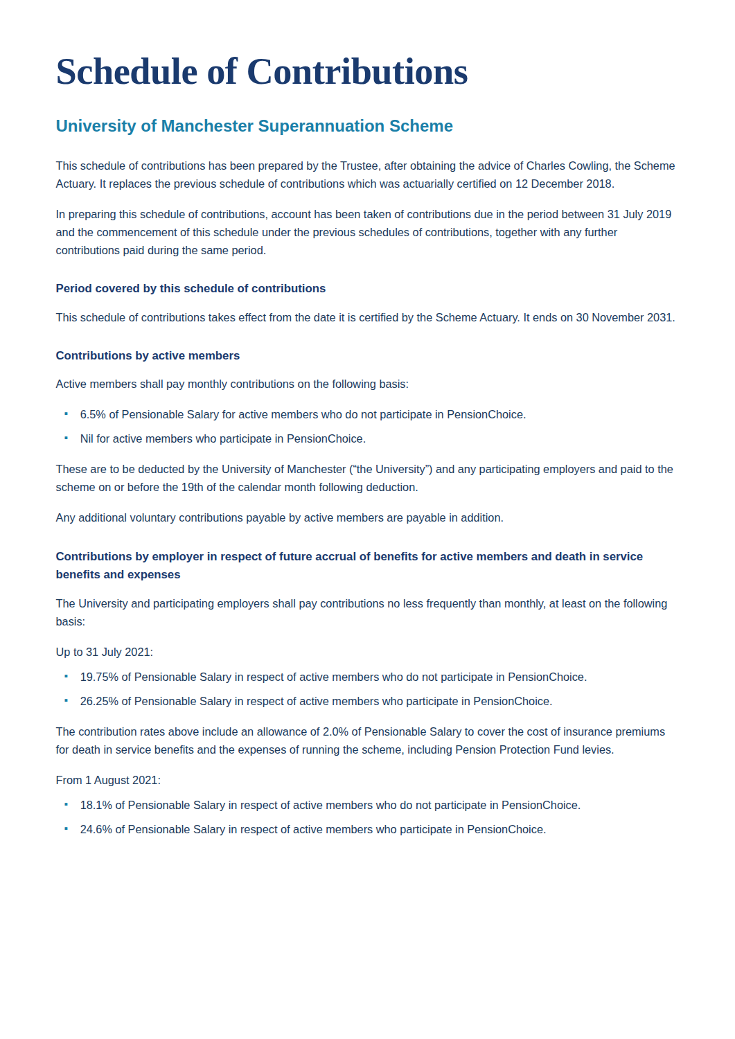Schedule of Contributions
University of Manchester Superannuation Scheme
This schedule of contributions has been prepared by the Trustee, after obtaining the advice of Charles Cowling, the Scheme Actuary. It replaces the previous schedule of contributions which was actuarially certified on 12 December 2018.
In preparing this schedule of contributions, account has been taken of contributions due in the period between 31 July 2019 and the commencement of this schedule under the previous schedules of contributions, together with any further contributions paid during the same period.
Period covered by this schedule of contributions
This schedule of contributions takes effect from the date it is certified by the Scheme Actuary. It ends on 30 November 2031.
Contributions by active members
Active members shall pay monthly contributions on the following basis:
6.5% of Pensionable Salary for active members who do not participate in PensionChoice.
Nil for active members who participate in PensionChoice.
These are to be deducted by the University of Manchester (“the University”) and any participating employers and paid to the scheme on or before the 19th of the calendar month following deduction.
Any additional voluntary contributions payable by active members are payable in addition.
Contributions by employer in respect of future accrual of benefits for active members and death in service benefits and expenses
The University and participating employers shall pay contributions no less frequently than monthly, at least on the following basis:
Up to 31 July 2021:
19.75% of Pensionable Salary in respect of active members who do not participate in PensionChoice.
26.25% of Pensionable Salary in respect of active members who participate in PensionChoice.
The contribution rates above include an allowance of 2.0% of Pensionable Salary to cover the cost of insurance premiums for death in service benefits and the expenses of running the scheme, including Pension Protection Fund levies.
From 1 August 2021:
18.1% of Pensionable Salary in respect of active members who do not participate in PensionChoice.
24.6% of Pensionable Salary in respect of active members who participate in PensionChoice.